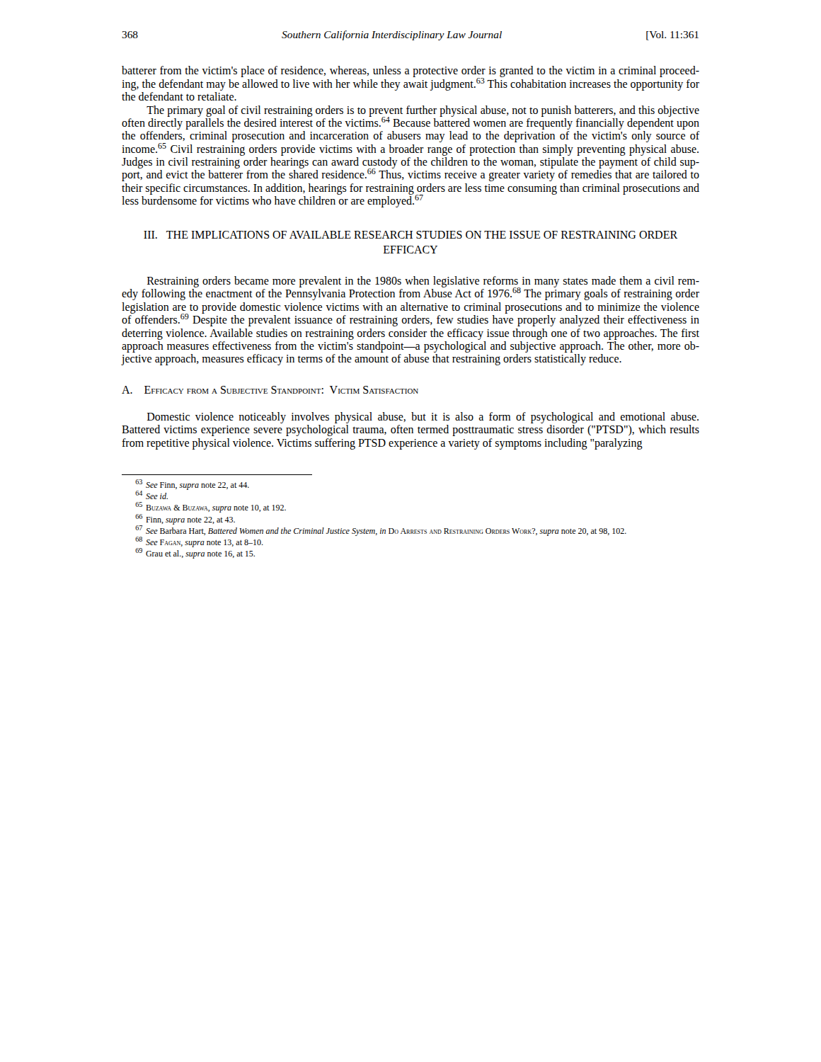368 Southern California Interdisciplinary Law Journal [Vol. 11:361
batterer from the victim's place of residence, whereas, unless a protective order is granted to the victim in a criminal proceeding, the defendant may be allowed to live with her while they await judgment.63 This cohabitation increases the opportunity for the defendant to retaliate.
The primary goal of civil restraining orders is to prevent further physical abuse, not to punish batterers, and this objective often directly parallels the desired interest of the victims.64 Because battered women are frequently financially dependent upon the offenders, criminal prosecution and incarceration of abusers may lead to the deprivation of the victim's only source of income.65 Civil restraining orders provide victims with a broader range of protection than simply preventing physical abuse. Judges in civil restraining order hearings can award custody of the children to the woman, stipulate the payment of child support, and evict the batterer from the shared residence.66 Thus, victims receive a greater variety of remedies that are tailored to their specific circumstances. In addition, hearings for restraining orders are less time consuming than criminal prosecutions and less burdensome for victims who have children or are employed.67
III. THE IMPLICATIONS OF AVAILABLE RESEARCH STUDIES ON THE ISSUE OF RESTRAINING ORDER EFFICACY
Restraining orders became more prevalent in the 1980s when legislative reforms in many states made them a civil remedy following the enactment of the Pennsylvania Protection from Abuse Act of 1976.68 The primary goals of restraining order legislation are to provide domestic violence victims with an alternative to criminal prosecutions and to minimize the violence of offenders.69 Despite the prevalent issuance of restraining orders, few studies have properly analyzed their effectiveness in deterring violence. Available studies on restraining orders consider the efficacy issue through one of two approaches. The first approach measures effectiveness from the victim's standpoint—a psychological and subjective approach. The other, more objective approach, measures efficacy in terms of the amount of abuse that restraining orders statistically reduce.
A. Efficacy from a Subjective Standpoint: Victim Satisfaction
Domestic violence noticeably involves physical abuse, but it is also a form of psychological and emotional abuse. Battered victims experience severe psychological trauma, often termed posttraumatic stress disorder ("PTSD"), which results from repetitive physical violence. Victims suffering PTSD experience a variety of symptoms including "paralyzing
63 See Finn, supra note 22, at 44.
64 See id.
65 Buzawa & Buzawa, supra note 10, at 192.
66 Finn, supra note 22, at 43.
67 See Barbara Hart, Battered Women and the Criminal Justice System, in Do Arrests and Restraining Orders Work?, supra note 20, at 98, 102.
68 See Fagan, supra note 13, at 8–10.
69 Grau et al., supra note 16, at 15.